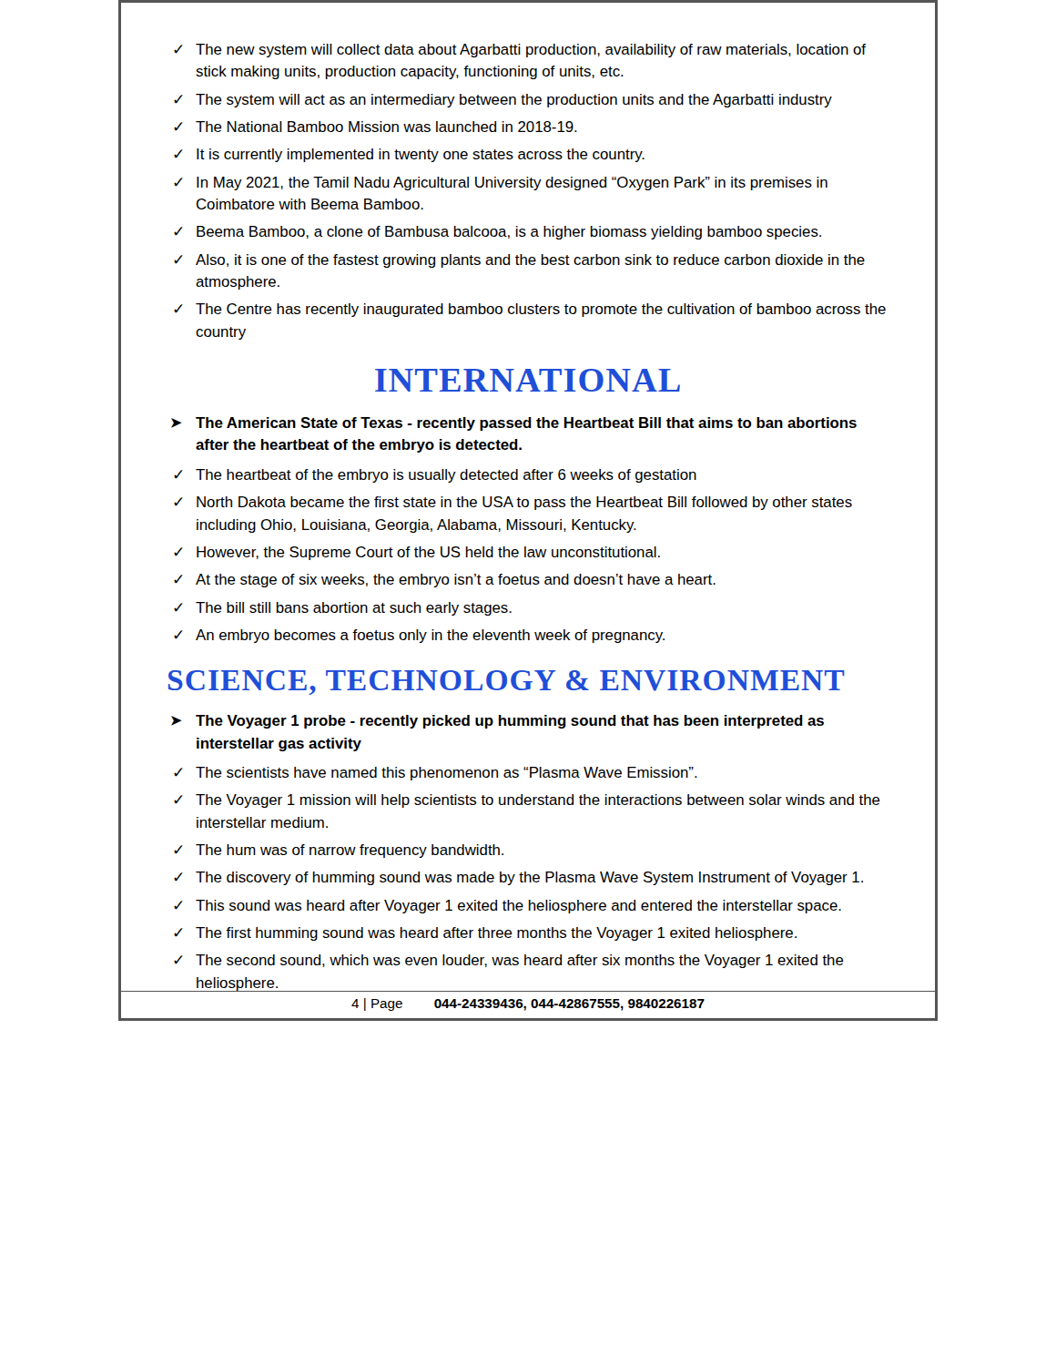The new system will collect data about Agarbatti production, availability of raw materials, location of stick making units, production capacity, functioning of units, etc.
The system will act as an intermediary between the production units and the Agarbatti industry
The National Bamboo Mission was launched in 2018-19.
It is currently implemented in twenty one states across the country.
In May 2021, the Tamil Nadu Agricultural University designed “Oxygen Park” in its premises in Coimbatore with Beema Bamboo.
Beema Bamboo, a clone of Bambusa balcooa, is a higher biomass yielding bamboo species.
Also, it is one of the fastest growing plants and the best carbon sink to reduce carbon dioxide in the atmosphere.
The Centre has recently inaugurated bamboo clusters to promote the cultivation of bamboo across the country
INTERNATIONAL
The American State of Texas - recently passed the Heartbeat Bill that aims to ban abortions after the heartbeat of the embryo is detected.
The heartbeat of the embryo is usually detected after 6 weeks of gestation
North Dakota became the first state in the USA to pass the Heartbeat Bill followed by other states including Ohio, Louisiana, Georgia, Alabama, Missouri, Kentucky.
However, the Supreme Court of the US held the law unconstitutional.
At the stage of six weeks, the embryo isn’t a foetus and doesn’t have a heart.
The bill still bans abortion at such early stages.
An embryo becomes a foetus only in the eleventh week of pregnancy.
SCIENCE, TECHNOLOGY & ENVIRONMENT
The Voyager 1 probe - recently picked up humming sound that has been interpreted as interstellar gas activity
The scientists have named this phenomenon as “Plasma Wave Emission”.
The Voyager 1 mission will help scientists to understand the interactions between solar winds and the interstellar medium.
The hum was of narrow frequency bandwidth.
The discovery of humming sound was made by the Plasma Wave System Instrument of Voyager 1.
This sound was heard after Voyager 1 exited the heliosphere and entered the interstellar space.
The first humming sound was heard after three months the Voyager 1 exited heliosphere.
The second sound, which was even louder, was heard after six months the Voyager 1 exited the heliosphere.
4 | Page 044-24339436, 044-42867555, 9840226187